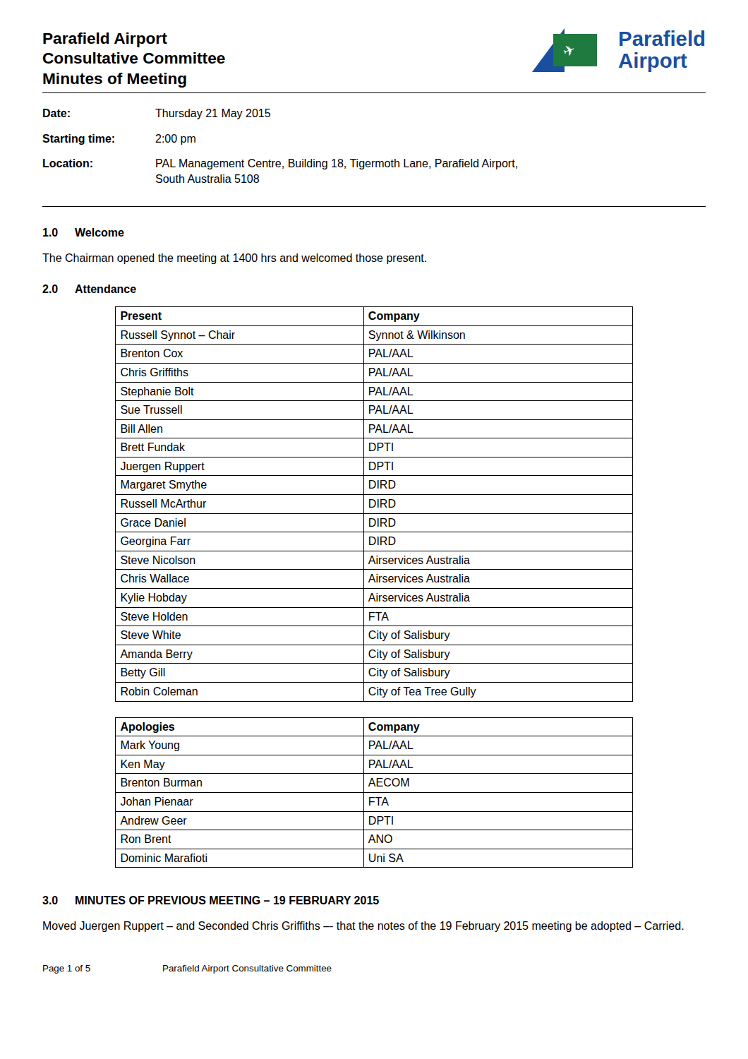Parafield Airport
Consultative Committee
Minutes of Meeting
✈ Parafield Airport
| Date: | Thursday 21 May 2015 |
| Starting time: | 2:00 pm |
| Location: | PAL Management Centre, Building 18, Tigermoth Lane, Parafield Airport, South Australia 5108 |
1.0 Welcome
The Chairman opened the meeting at 1400 hrs and welcomed those present.
2.0 Attendance
| Present | Company |
| --- | --- |
| Russell Synnot – Chair | Synnot & Wilkinson |
| Brenton Cox | PAL/AAL |
| Chris Griffiths | PAL/AAL |
| Stephanie Bolt | PAL/AAL |
| Sue Trussell | PAL/AAL |
| Bill Allen | PAL/AAL |
| Brett Fundak | DPTI |
| Juergen Ruppert | DPTI |
| Margaret Smythe | DIRD |
| Russell McArthur | DIRD |
| Grace Daniel | DIRD |
| Georgina Farr | DIRD |
| Steve Nicolson | Airservices Australia |
| Chris Wallace | Airservices Australia |
| Kylie Hobday | Airservices Australia |
| Steve Holden | FTA |
| Steve White | City of Salisbury |
| Amanda Berry | City of Salisbury |
| Betty Gill | City of Salisbury |
| Robin Coleman | City of Tea Tree Gully |
| Apologies | Company |
| --- | --- |
| Mark Young | PAL/AAL |
| Ken May | PAL/AAL |
| Brenton Burman | AECOM |
| Johan Pienaar | FTA |
| Andrew Geer | DPTI |
| Ron Brent | ANO |
| Dominic Marafioti | Uni SA |
3.0 MINUTES OF PREVIOUS MEETING – 19 FEBRUARY 2015
Moved Juergen Ruppert – and Seconded Chris Griffiths –- that the notes of the 19 February 2015 meeting be adopted – Carried.
Page 1 of 5
Parafield Airport Consultative Committee